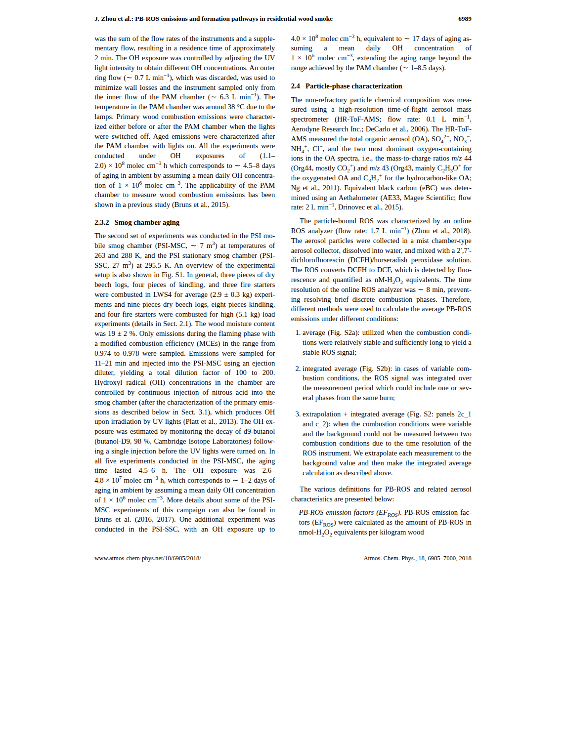J. Zhou et al.: PB-ROS emissions and formation pathways in residential wood smoke 6989
was the sum of the flow rates of the instruments and a supplementary flow, resulting in a residence time of approximately 2 min. The OH exposure was controlled by adjusting the UV light intensity to obtain different OH concentrations. An outer ring flow (∼ 0.7 L min−1), which was discarded, was used to minimize wall losses and the instrument sampled only from the inner flow of the PAM chamber (∼ 6.3 L min−1). The temperature in the PAM chamber was around 38 °C due to the lamps. Primary wood combustion emissions were characterized either before or after the PAM chamber when the lights were switched off. Aged emissions were characterized after the PAM chamber with lights on. All the experiments were conducted under OH exposures of (1.1–2.0) × 108 molec cm−3 h which corresponds to ∼ 4.5–8 days of aging in ambient by assuming a mean daily OH concentration of 1 × 106 molec cm−3. The applicability of the PAM chamber to measure wood combustion emissions has been shown in a previous study (Bruns et al., 2015).
2.3.2 Smog chamber aging
The second set of experiments was conducted in the PSI mobile smog chamber (PSI-MSC, ∼ 7 m3) at temperatures of 263 and 288 K, and the PSI stationary smog chamber (PSI-SSC, 27 m3) at 295.5 K. An overview of the experimental setup is also shown in Fig. S1. In general, three pieces of dry beech logs, four pieces of kindling, and three fire starters were combusted in LWS4 for average (2.9 ± 0.3 kg) experiments and nine pieces dry beech logs, eight pieces kindling, and four fire starters were combusted for high (5.1 kg) load experiments (details in Sect. 2.1). The wood moisture content was 19 ± 2 %. Only emissions during the flaming phase with a modified combustion efficiency (MCEs) in the range from 0.974 to 0.978 were sampled. Emissions were sampled for 11–21 min and injected into the PSI-MSC using an ejection diluter, yielding a total dilution factor of 100 to 200. Hydroxyl radical (OH) concentrations in the chamber are controlled by continuous injection of nitrous acid into the smog chamber (after the characterization of the primary emissions as described below in Sect. 3.1), which produces OH upon irradiation by UV lights (Platt et al., 2013). The OH exposure was estimated by monitoring the decay of d9-butanol (butanol-D9, 98 %, Cambridge Isotope Laboratories) following a single injection before the UV lights were turned on. In all five experiments conducted in the PSI-MSC, the aging time lasted 4.5–6 h. The OH exposure was 2.6–4.8 × 107 molec cm−3 h, which corresponds to ∼ 1–2 days of aging in ambient by assuming a mean daily OH concentration of 1 × 106 molec cm−3. More details about some of the PSI-MSC experiments of this campaign can also be found in Bruns et al. (2016, 2017). One additional experiment was conducted in the PSI-SSC, with an OH exposure up to 4.0 × 108 molec cm−3 h, equivalent to ∼ 17 days of aging assuming a mean daily OH concentration of 1 × 106 molec cm−3, extending the aging range beyond the range achieved by the PAM chamber (∼ 1–8.5 days).
2.4 Particle-phase characterization
The non-refractory particle chemical composition was measured using a high-resolution time-of-flight aerosol mass spectrometer (HR-ToF-AMS; flow rate: 0.1 L min−1, Aerodyne Research Inc.; DeCarlo et al., 2006). The HR-ToF-AMS measured the total organic aerosol (OA), SO42−, NO3−, NH4+, Cl−, and the two most dominant oxygen-containing ions in the OA spectra, i.e., the mass-to-charge ratios m/z 44 (Org44, mostly CO2+) and m/z 43 (Org43, mainly C2H3O+ for the oxygenated OA and C3H7+ for the hydrocarbon-like OA; Ng et al., 2011). Equivalent black carbon (eBC) was determined using an Aethalometer (AE33, Magee Scientific; flow rate: 2 L min−1, Drinovec et al., 2015).
The particle-bound ROS was characterized by an online ROS analyzer (flow rate: 1.7 L min−1) (Zhou et al., 2018). The aerosol particles were collected in a mist chamber-type aerosol collector, dissolved into water, and mixed with a 2′,7′-dichlorofluorescin (DCFH)/horseradish peroxidase solution. The ROS converts DCFH to DCF, which is detected by fluorescence and quantified as nM-H2O2 equivalents. The time resolution of the online ROS analyzer was ∼ 8 min, preventing resolving brief discrete combustion phases. Therefore, different methods were used to calculate the average PB-ROS emissions under different conditions:
average (Fig. S2a): utilized when the combustion conditions were relatively stable and sufficiently long to yield a stable ROS signal;
integrated average (Fig. S2b): in cases of variable combustion conditions, the ROS signal was integrated over the measurement period which could include one or several phases from the same burn;
extrapolation + integrated average (Fig. S2: panels 2c_1 and c_2): when the combustion conditions were variable and the background could not be measured between two combustion conditions due to the time resolution of the ROS instrument. We extrapolate each measurement to the background value and then make the integrated average calculation as described above.
The various definitions for PB-ROS and related aerosol characteristics are presented below:
PB-ROS emission factors (EFROS). PB-ROS emission factors (EFROS) were calculated as the amount of PB-ROS in nmol-H2O2 equivalents per kilogram wood
www.atmos-chem-phys.net/18/6985/2018/ Atmos. Chem. Phys., 18, 6985–7000, 2018